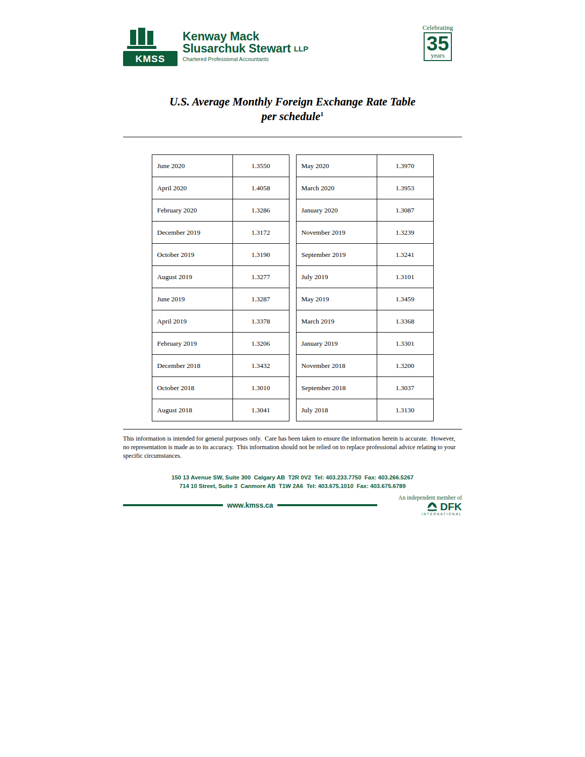KMSS
Kenway Mack Slusarchuk Stewart LLP Chartered Professional Accountants
Celebrating
35 years
U.S. Average Monthly Foreign Exchange Rate Table
per schedule1
| June 2020 | 1.3550 | | May 2020 | 1.3970 |
| April 2020 | 1.4058 | | March 2020 | 1.3953 |
| February 2020 | 1.3286 | | January 2020 | 1.3087 |
| December 2019 | 1.3172 | | November 2019 | 1.3239 |
| October 2019 | 1.3190 | | September 2019 | 1.3241 |
| August 2019 | 1.3277 | | July 2019 | 1.3101 |
| June 2019 | 1.3287 | | May 2019 | 1.3459 |
| April 2019 | 1.3378 | | March 2019 | 1.3368 |
| February 2019 | 1.3206 | | January 2019 | 1.3301 |
| December 2018 | 1.3432 | | November 2018 | 1.3200 |
| October 2018 | 1.3010 | | September 2018 | 1.3037 |
| August 2018 | 1.3041 | | July 2018 | 1.3130 |
This information is intended for general purposes only. Care has been taken to ensure the information herein is accurate. However, no representation is made as to its accuracy. This information should not be relied on to replace professional advice relating to your specific circumstances.
150 13 Avenue SW, Suite 300 Calgary AB T2R 0V2 Tel: 403.233.7750 Fax: 403.266.5267
714 10 Street, Suite 3 Canmore AB T1W 2A6 Tel: 403.675.1010 Fax: 403.675.6789
www.kmss.ca
An independent member of
DFK
INTERNATIONAL